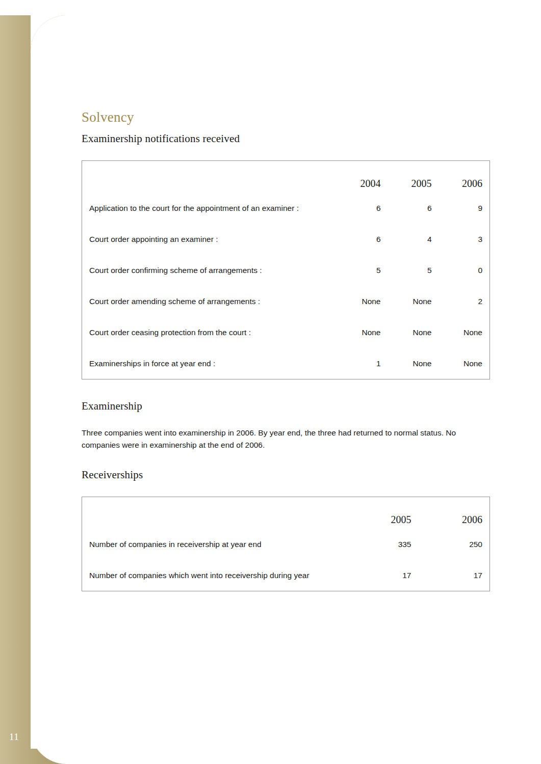11
Solvency
Examinership notifications received
| | 2004 | 2005 | 2006 |
| Application to the court for the appointment of an examiner : | 6 | 6 | 9 |
| Court order appointing an examiner : | 6 | 4 | 3 |
| Court order confirming scheme of arrangements : | 5 | 5 | 0 |
| Court order amending scheme of arrangements : | None | None | 2 |
| Court order ceasing protection from the court : | None | None | None |
| Examinerships in force at year end : | 1 | None | None |
Examinership
Three companies went into examinership in 2006. By year end, the three had returned to normal status. No companies were in examinership at the end of 2006.
Receiverships
| | 2005 | 2006 |
| Number of companies in receivership at year end | 335 | 250 |
| Number of companies which went into receivership during year | 17 | 17 |